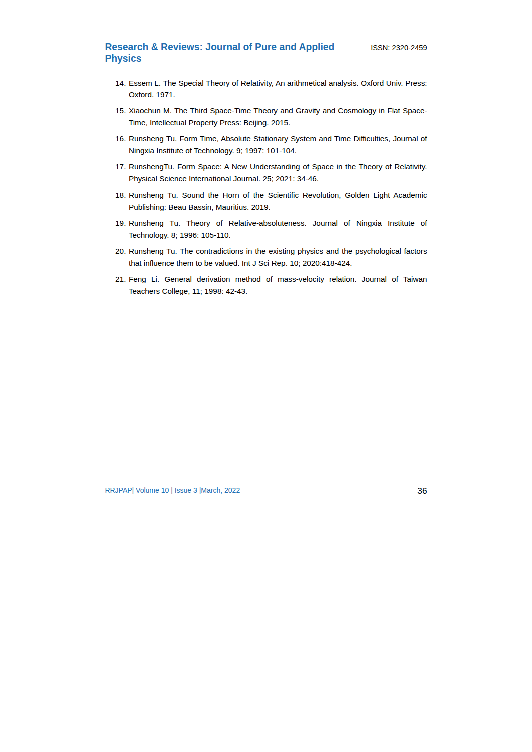Research & Reviews: Journal of Pure and Applied Physics
ISSN: 2320-2459
Essem L. The Special Theory of Relativity, An arithmetical analysis. Oxford Univ. Press: Oxford. 1971.
Xiaochun M. The Third Space-Time Theory and Gravity and Cosmology in Flat Space-Time, Intellectual Property Press: Beijing. 2015.
Runsheng Tu. Form Time, Absolute Stationary System and Time Difficulties, Journal of Ningxia Institute of Technology. 9; 1997: 101-104.
RunshengTu. Form Space: A New Understanding of Space in the Theory of Relativity. Physical Science International Journal. 25; 2021: 34-46.
Runsheng Tu. Sound the Horn of the Scientific Revolution, Golden Light Academic Publishing: Beau Bassin, Mauritius. 2019.
Runsheng Tu. Theory of Relative-absoluteness. Journal of Ningxia Institute of Technology. 8; 1996: 105-110.
Runsheng Tu. The contradictions in the existing physics and the psychological factors that influence them to be valued. Int J Sci Rep. 10; 2020:418-424.
Feng Li. General derivation method of mass-velocity relation. Journal of Taiwan Teachers College, 11; 1998: 42-43.
RRJPAP| Volume 10 | Issue 3 |March, 2022 36